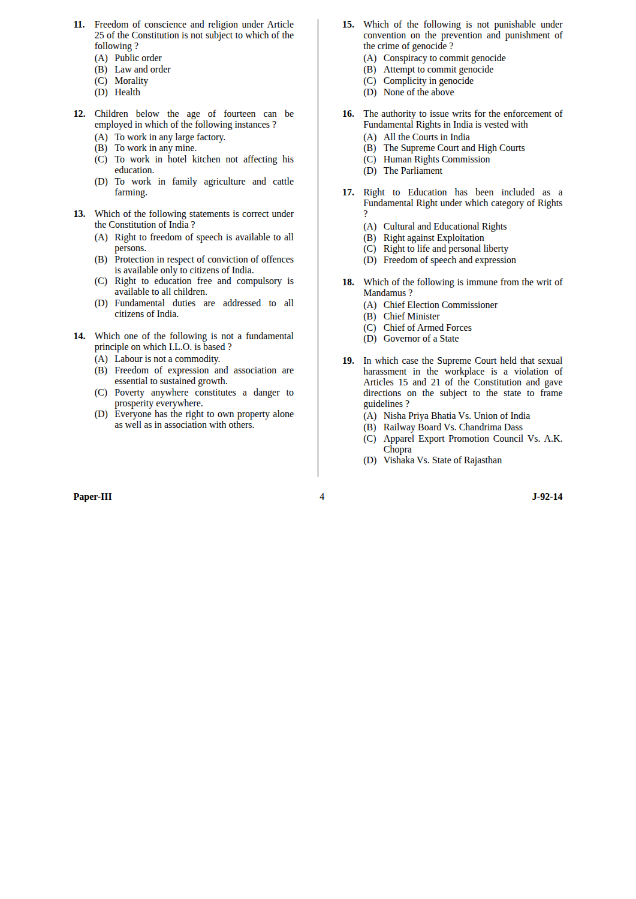11.
Freedom of conscience and religion under Article 25 of the Constitution is not subject to which of the following ?
(A) Public order
(B) Law and order
(C) Morality
(D) Health
12.
Children below the age of fourteen can be employed in which of the following instances ?
(A) To work in any large factory.
(B) To work in any mine.
(C) To work in hotel kitchen not affecting his education.
(D) To work in family agriculture and cattle farming.
13.
Which of the following statements is correct under the Constitution of India ?
(A) Right to freedom of speech is available to all persons.
(B) Protection in respect of conviction of offences is available only to citizens of India.
(C) Right to education free and compulsory is available to all children.
(D) Fundamental duties are addressed to all citizens of India.
14.
Which one of the following is not a fundamental principle on which I.L.O. is based ?
(A) Labour is not a commodity.
(B) Freedom of expression and association are essential to sustained growth.
(C) Poverty anywhere constitutes a danger to prosperity everywhere.
(D) Everyone has the right to own property alone as well as in association with others.
15.
Which of the following is not punishable under convention on the prevention and punishment of the crime of genocide ?
(A) Conspiracy to commit genocide
(B) Attempt to commit genocide
(C) Complicity in genocide
(D) None of the above
16.
The authority to issue writs for the enforcement of Fundamental Rights in India is vested with
(A) All the Courts in India
(B) The Supreme Court and High Courts
(C) Human Rights Commission
(D) The Parliament
17.
Right to Education has been included as a Fundamental Right under which category of Rights ?
(A) Cultural and Educational Rights
(B) Right against Exploitation
(C) Right to life and personal liberty
(D) Freedom of speech and expression
18.
Which of the following is immune from the writ of Mandamus ?
(A) Chief Election Commissioner
(B) Chief Minister
(C) Chief of Armed Forces
(D) Governor of a State
19.
In which case the Supreme Court held that sexual harassment in the workplace is a violation of Articles 15 and 21 of the Constitution and gave directions on the subject to the state to frame guidelines ?
(A) Nisha Priya Bhatia Vs. Union of India
(B) Railway Board Vs. Chandrima Dass
(C) Apparel Export Promotion Council Vs. A.K. Chopra
(D) Vishaka Vs. State of Rajasthan
Paper-III
4
J-92-14